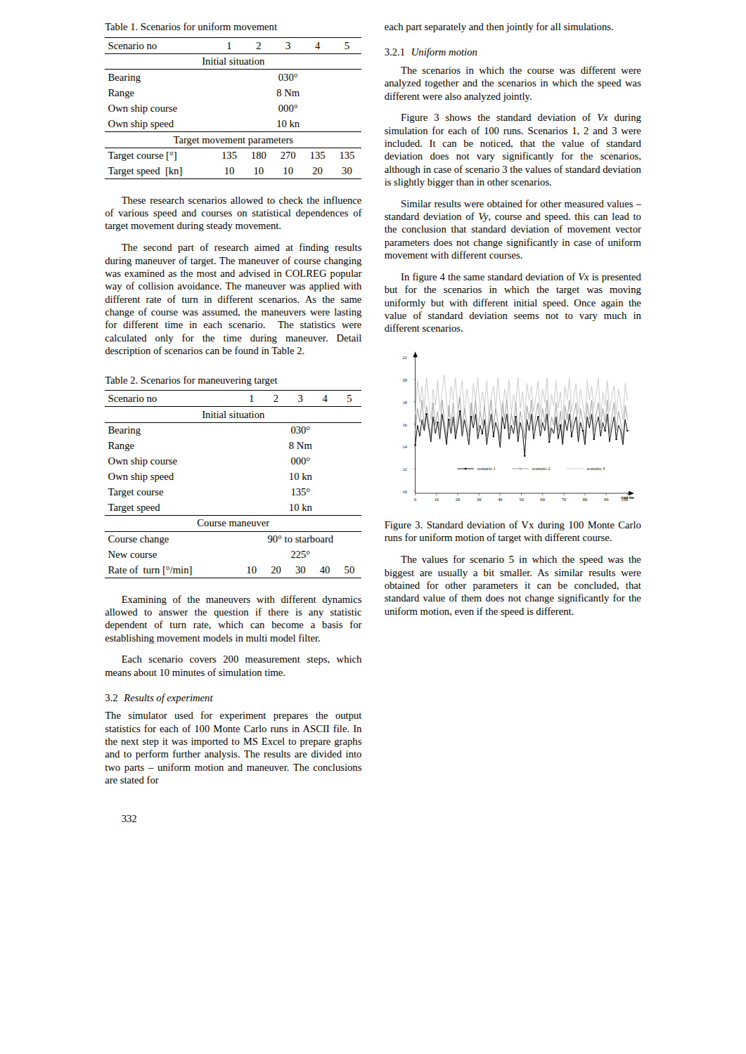Table 1. Scenarios for uniform movement
| Scenario no | 1 | 2 | 3 | 4 | 5 |
| Initial situation |
| Bearing | 030° |
| Range | 8 Nm |
| Own ship course | 000° |
| Own ship speed | 10 kn |
| Target movement parameters |
| Target course [°] | 135 | 180 | 270 | 135 | 135 |
| Target speed [kn] | 10 | 10 | 10 | 20 | 30 |
These research scenarios allowed to check the influence of various speed and courses on statistical dependences of target movement during steady movement.
The second part of research aimed at finding results during maneuver of target. The maneuver of course changing was examined as the most and advised in COLREG popular way of collision avoidance. The maneuver was applied with different rate of turn in different scenarios. As the same change of course was assumed, the maneuvers were lasting for different time in each scenario. The statistics were calculated only for the time during maneuver. Detail description of scenarios can be found in Table 2.
Table 2. Scenarios for maneuvering target
| Scenario no | 1 | 2 | 3 | 4 | 5 |
| Initial situation |
| Bearing | 030° |
| Range | 8 Nm |
| Own ship course | 000° |
| Own ship speed | 10 kn |
| Target course | 135° |
| Target speed | 10 kn |
| Course maneuver |
| Course change | 90° to starboard |
| New course | 225° |
| Rate of turn [°/min] | 10 | 20 | 30 | 40 | 50 |
Examining of the maneuvers with different dynamics allowed to answer the question if there is any statistic dependent of turn rate, which can become a basis for establishing movement models in multi model filter.
Each scenario covers 200 measurement steps, which means about 10 minutes of simulation time.
3.2 Results of experiment
The simulator used for experiment prepares the output statistics for each of 100 Monte Carlo runs in ASCII file. In the next step it was imported to MS Excel to prepare graphs and to perform further analysis. The results are divided into two parts – uniform motion and maneuver. The conclusions are stated for
332
each part separately and then jointly for all simulations.
3.2.1 Uniform motion
The scenarios in which the course was different were analyzed together and the scenarios in which the speed was different were also analyzed jointly.
Figure 3 shows the standard deviation of Vx during simulation for each of 100 runs. Scenarios 1, 2 and 3 were included. It can be noticed, that the value of standard deviation does not vary significantly for the scenarios, although in case of scenario 3 the values of standard deviation is slightly bigger than in other scenarios.
Similar results were obtained for other measured values – standard deviation of Vy, course and speed. this can lead to the conclusion that standard deviation of movement vector parameters does not change significantly in case of uniform movement with different courses.
In figure 4 the same standard deviation of Vx is presented but for the scenarios in which the target was moving uniformly but with different initial speed. Once again the value of standard deviation seems not to vary much in different scenarios.
22 20 18 16 14 12 10 0 10 20 30 40 50 60 70 80 90 100 run no scenario 1 scenario 2 scenario 3
Figure 3. Standard deviation of Vx during 100 Monte Carlo runs for uniform motion of target with different course.
The values for scenario 5 in which the speed was the biggest are usually a bit smaller. As similar results were obtained for other parameters it can be concluded, that standard value of them does not change significantly for the uniform motion, even if the speed is different.